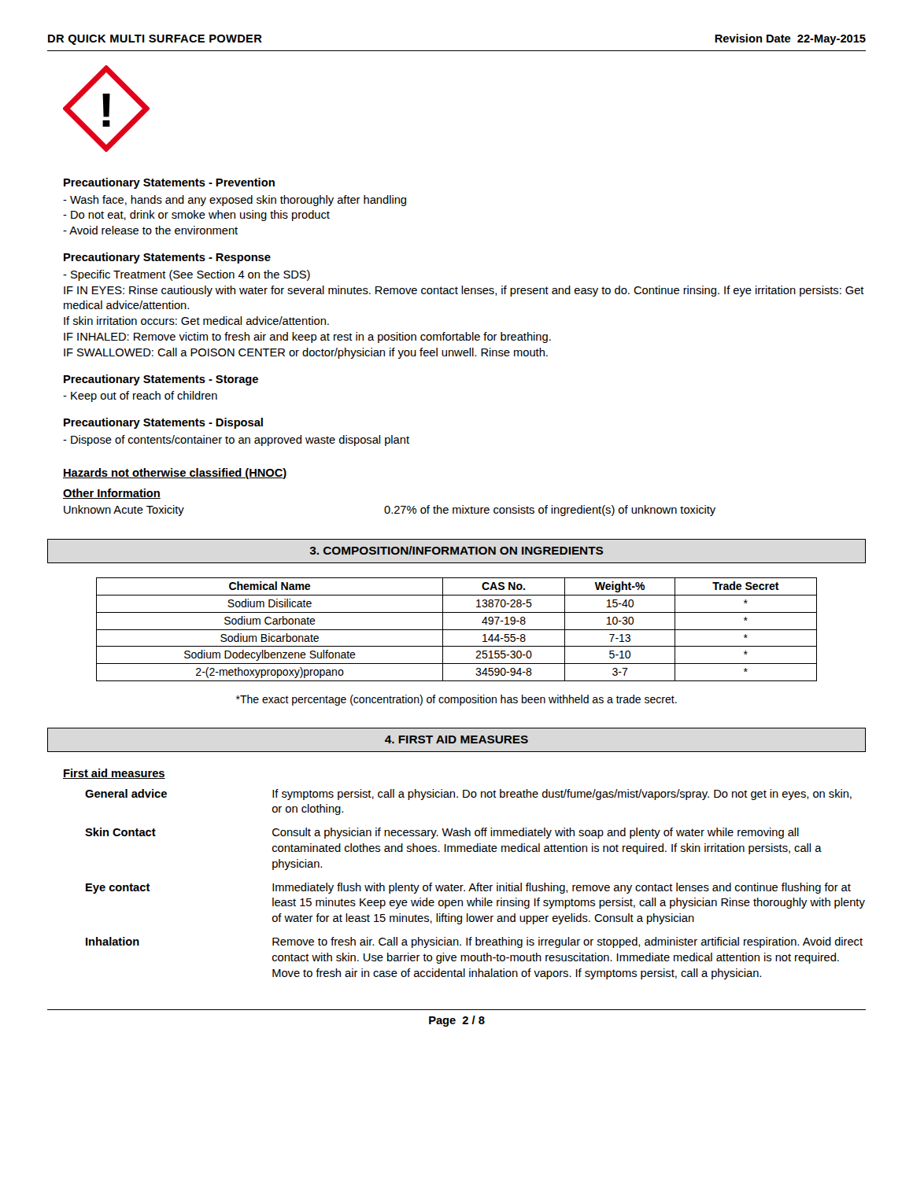DR QUICK MULTI SURFACE POWDER Revision Date 22-May-2015
!
Precautionary Statements - Prevention
- Wash face, hands and any exposed skin thoroughly after handling
- Do not eat, drink or smoke when using this product
- Avoid release to the environment
Precautionary Statements - Response
- Specific Treatment (See Section 4 on the SDS)
IF IN EYES: Rinse cautiously with water for several minutes. Remove contact lenses, if present and easy to do. Continue rinsing. If eye irritation persists: Get medical advice/attention.
If skin irritation occurs: Get medical advice/attention.
IF INHALED: Remove victim to fresh air and keep at rest in a position comfortable for breathing.
IF SWALLOWED: Call a POISON CENTER or doctor/physician if you feel unwell. Rinse mouth.
Precautionary Statements - Storage
- Keep out of reach of children
Precautionary Statements - Disposal
- Dispose of contents/container to an approved waste disposal plant
Hazards not otherwise classified (HNOC)
Other Information
Unknown Acute Toxicity
0.27% of the mixture consists of ingredient(s) of unknown toxicity
3. COMPOSITION/INFORMATION ON INGREDIENTS
| Chemical Name | CAS No. | Weight-% | Trade Secret |
| --- | --- | --- | --- |
| Sodium Disilicate | 13870-28-5 | 15-40 | * |
| Sodium Carbonate | 497-19-8 | 10-30 | * |
| Sodium Bicarbonate | 144-55-8 | 7-13 | * |
| Sodium Dodecylbenzene Sulfonate | 25155-30-0 | 5-10 | * |
| 2-(2-methoxypropoxy)propano | 34590-94-8 | 3-7 | * |
*The exact percentage (concentration) of composition has been withheld as a trade secret.
4. FIRST AID MEASURES
First aid measures
| General advice | If symptoms persist, call a physician. Do not breathe dust/fume/gas/mist/vapors/spray. Do not get in eyes, on skin, or on clothing. |
| Skin Contact | Consult a physician if necessary. Wash off immediately with soap and plenty of water while removing all contaminated clothes and shoes. Immediate medical attention is not required. If skin irritation persists, call a physician. |
| Eye contact | Immediately flush with plenty of water. After initial flushing, remove any contact lenses and continue flushing for at least 15 minutes Keep eye wide open while rinsing If symptoms persist, call a physician Rinse thoroughly with plenty of water for at least 15 minutes, lifting lower and upper eyelids. Consult a physician |
| Inhalation | Remove to fresh air. Call a physician. If breathing is irregular or stopped, administer artificial respiration. Avoid direct contact with skin. Use barrier to give mouth-to-mouth resuscitation. Immediate medical attention is not required. Move to fresh air in case of accidental inhalation of vapors. If symptoms persist, call a physician. |
Page 2 / 8